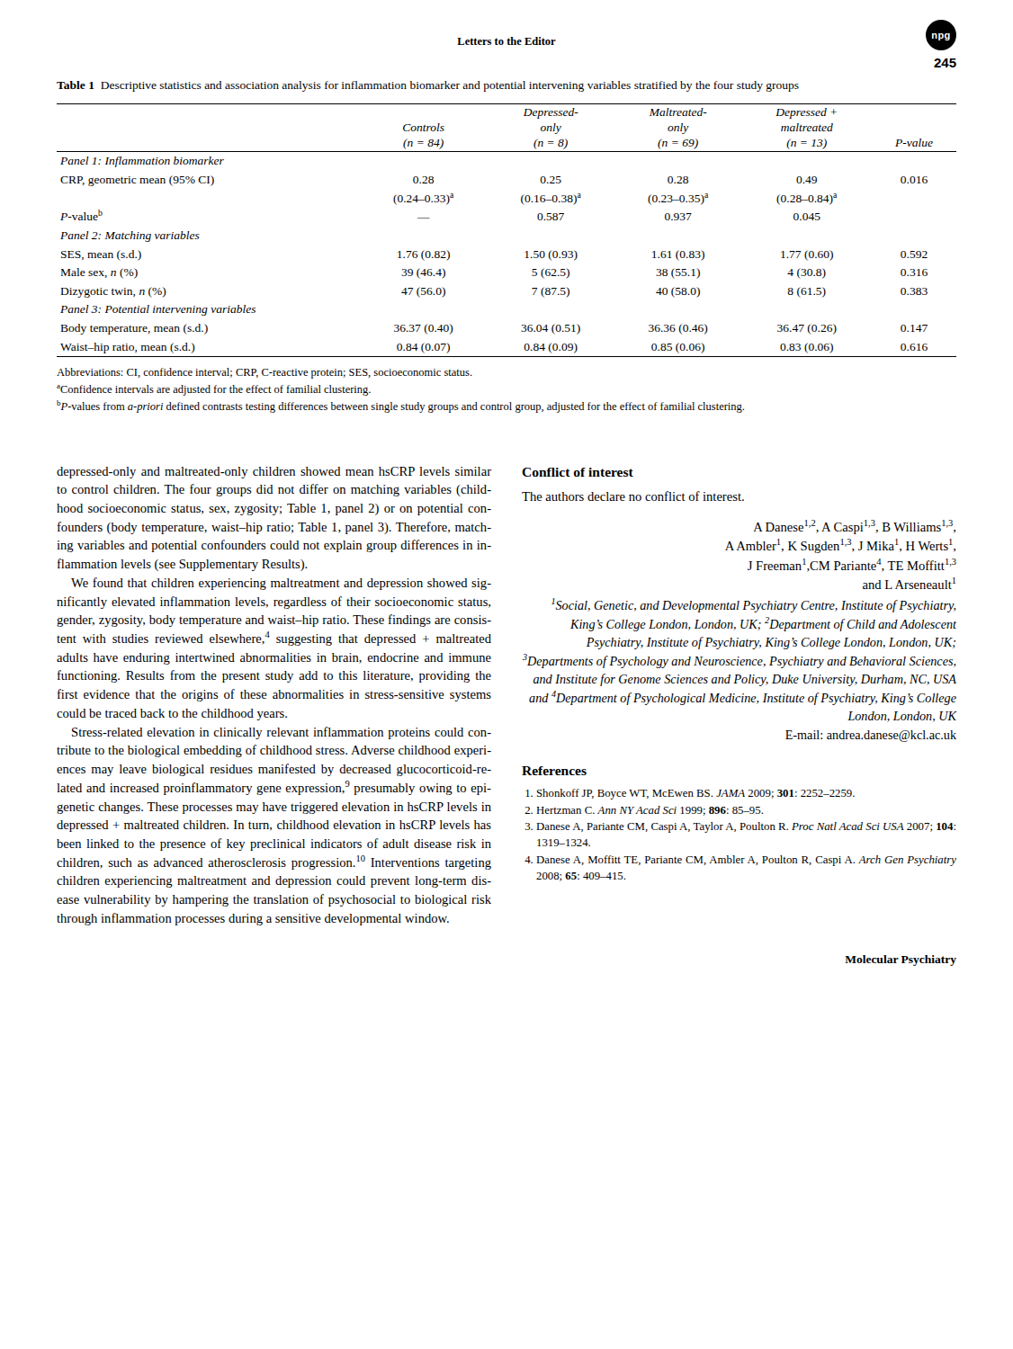Letters to the Editor npg 245
Table 1 Descriptive statistics and association analysis for inflammation biomarker and potential intervening variables stratified by the four study groups
| | Controls (n = 84) | Depressed- only (n = 8) | Maltreated- only (n = 69) | Depressed + maltreated (n = 13) | P-value |
| --- | --- | --- | --- | --- | --- |
| Panel 1: Inflammation biomarker |
| CRP, geometric mean (95% CI) | 0.28 | 0.25 | 0.28 | 0.49 | 0.016 |
| | (0.24–0.33) a | (0.16–0.38) a | (0.23–0.35) a | (0.28–0.84) a | |
| P -value b | — | 0.587 | 0.937 | 0.045 | |
| Panel 2: Matching variables |
| SES, mean (s.d.) | 1.76 (0.82) | 1.50 (0.93) | 1.61 (0.83) | 1.77 (0.60) | 0.592 |
| Male sex, n (%) | 39 (46.4) | 5 (62.5) | 38 (55.1) | 4 (30.8) | 0.316 |
| Dizygotic twin, n (%) | 47 (56.0) | 7 (87.5) | 40 (58.0) | 8 (61.5) | 0.383 |
| Panel 3: Potential intervening variables |
| Body temperature, mean (s.d.) | 36.37 (0.40) | 36.04 (0.51) | 36.36 (0.46) | 36.47 (0.26) | 0.147 |
| Waist–hip ratio, mean (s.d.) | 0.84 (0.07) | 0.84 (0.09) | 0.85 (0.06) | 0.83 (0.06) | 0.616 |
Abbreviations: CI, confidence interval; CRP, C-reactive protein; SES, socioeconomic status.
aConfidence intervals are adjusted for the effect of familial clustering.
bP-values from a-priori defined contrasts testing differences between single study groups and control group, adjusted for the effect of familial clustering.
depressed-only and maltreated-only children showed mean hsCRP levels similar to control children. The four groups did not differ on matching variables (childhood socioeconomic status, sex, zygosity; Table 1, panel 2) or on potential confounders (body temperature, waist–hip ratio; Table 1, panel 3). Therefore, matching variables and potential confounders could not explain group differences in inflammation levels (see Supplementary Results).
We found that children experiencing maltreatment and depression showed significantly elevated inflammation levels, regardless of their socioeconomic status, gender, zygosity, body temperature and waist–hip ratio. These findings are consistent with studies reviewed elsewhere,4 suggesting that depressed + maltreated adults have enduring intertwined abnormalities in brain, endocrine and immune functioning. Results from the present study add to this literature, providing the first evidence that the origins of these abnormalities in stress-sensitive systems could be traced back to the childhood years.
Stress-related elevation in clinically relevant inflammation proteins could contribute to the biological embedding of childhood stress. Adverse childhood experiences may leave biological residues manifested by decreased glucocorticoid-related and increased proinflammatory gene expression,9 presumably owing to epigenetic changes. These processes may have triggered elevation in hsCRP levels in depressed + maltreated children. In turn, childhood elevation in hsCRP levels has been linked to the presence of key preclinical indicators of adult disease risk in children, such as advanced atherosclerosis progression.10 Interventions targeting children experiencing maltreatment and depression could prevent long-term disease vulnerability by hampering the translation of psychosocial to biological risk through inflammation processes during a sensitive developmental window.
Conflict of interest
The authors declare no conflict of interest.
A Danese1,2, A Caspi1,3, B Williams1,3,
A Ambler1, K Sugden1,3, J Mika1, H Werts1,
J Freeman1,CM Pariante4, TE Moffitt1,3
and L Arseneault1
1Social, Genetic, and Developmental Psychiatry Centre, Institute of Psychiatry, King’s College London, London, UK; 2Department of Child and Adolescent Psychiatry, Institute of Psychiatry, King’s College London, London, UK; 3Departments of Psychology and Neuroscience, Psychiatry and Behavioral Sciences, and Institute for Genome Sciences and Policy, Duke University, Durham, NC, USA and 4Department of Psychological Medicine, Institute of Psychiatry, King’s College London, London, UK
E-mail: andrea.danese@kcl.ac.uk
References
Shonkoff JP, Boyce WT, McEwen BS. JAMA 2009; 301: 2252–2259.
Hertzman C. Ann NY Acad Sci 1999; 896: 85–95.
Danese A, Pariante CM, Caspi A, Taylor A, Poulton R. Proc Natl Acad Sci USA 2007; 104: 1319–1324.
Danese A, Moffitt TE, Pariante CM, Ambler A, Poulton R, Caspi A. Arch Gen Psychiatry 2008; 65: 409–415.
Molecular Psychiatry